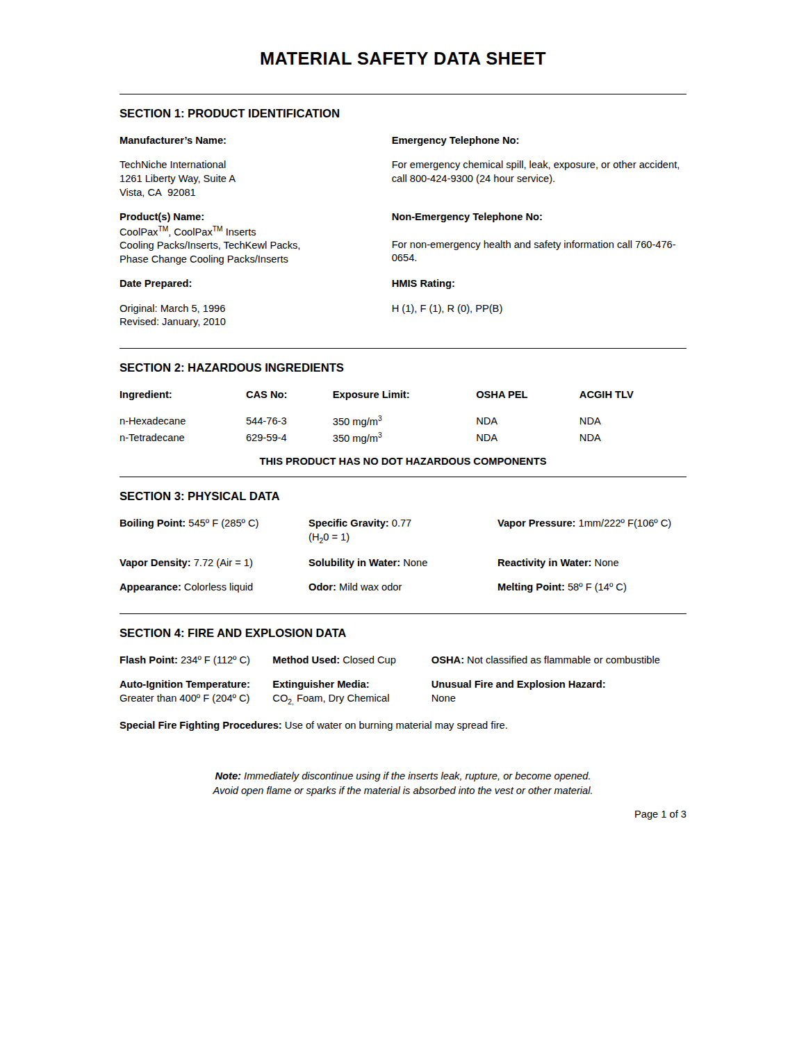MATERIAL SAFETY DATA SHEET
SECTION 1: PRODUCT IDENTIFICATION
| Manufacturer’s Name: | Emergency Telephone No: |
| TechNiche International 1261 Liberty Way, Suite A Vista, CA 92081 | For emergency chemical spill, leak, exposure, or other accident, call 800-424-9300 (24 hour service). |
| Product(s) Name: CoolPax TM , CoolPax TM Inserts Cooling Packs/Inserts, TechKewl Packs, Phase Change Cooling Packs/Inserts | Non-Emergency Telephone No: For non-emergency health and safety information call 760-476-0654. |
| Date Prepared: | HMIS Rating: |
| Original: March 5, 1996 Revised: January, 2010 | H (1), F (1), R (0), PP(B) |
SECTION 2: HAZARDOUS INGREDIENTS
| Ingredient: | CAS No: | Exposure Limit: | OSHA PEL | ACGIH TLV |
| --- | --- | --- | --- | --- |
| n-Hexadecane | 544-76-3 | 350 mg/m 3 | NDA | NDA |
| n-Tetradecane | 629-59-4 | 350 mg/m 3 | NDA | NDA |
THIS PRODUCT HAS NO DOT HAZARDOUS COMPONENTS
SECTION 3: PHYSICAL DATA
| Boiling Point: 545º F (285º C) | Specific Gravity: 0.77 (H 2 0 = 1) | Vapor Pressure: 1mm/222º F(106º C) |
| Vapor Density: 7.72 (Air = 1) | Solubility in Water: None | Reactivity in Water: None |
| Appearance: Colorless liquid | Odor: Mild wax odor | Melting Point: 58º F (14º C) |
SECTION 4: FIRE AND EXPLOSION DATA
| Flash Point: 234º F (112º C) | Method Used: Closed Cup | OSHA: Not classified as flammable or combustible |
| Auto-Ignition Temperature: Greater than 400º F (204º C) | Extinguisher Media: CO 2, Foam, Dry Chemical | Unusual Fire and Explosion Hazard: None |
Special Fire Fighting Procedures: Use of water on burning material may spread fire.
Note: Immediately discontinue using if the inserts leak, rupture, or become opened.
Avoid open flame or sparks if the material is absorbed into the vest or other material.
Page 1 of 3